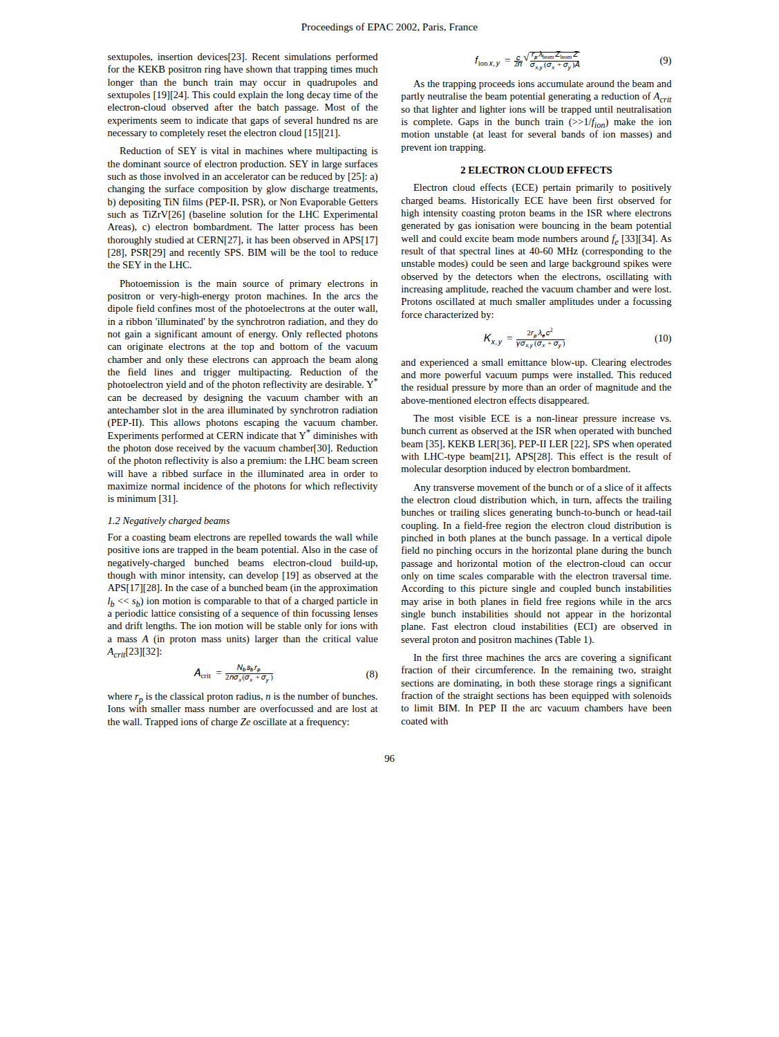Proceedings of EPAC 2002, Paris, France
sextupoles, insertion devices[23]. Recent simulations performed for the KEKB positron ring have shown that trapping times much longer than the bunch train may occur in quadrupoles and sextupoles [19][24]. This could explain the long decay time of the electron-cloud observed after the batch passage. Most of the experiments seem to indicate that gaps of several hundred ns are necessary to completely reset the electron cloud [15][21].
Reduction of SEY is vital in machines where multipacting is the dominant source of electron production. SEY in large surfaces such as those involved in an accelerator can be reduced by [25]: a) changing the surface composition by glow discharge treatments, b) depositing TiN films (PEP-II, PSR), or Non Evaporable Getters such as TiZrV[26] (baseline solution for the LHC Experimental Areas), c) electron bombardment. The latter process has been thoroughly studied at CERN[27], it has been observed in APS[17][28], PSR[29] and recently SPS. BIM will be the tool to reduce the SEY in the LHC.
Photoemission is the main source of primary electrons in positron or very-high-energy proton machines. In the arcs the dipole field confines most of the photoelectrons at the outer wall, in a ribbon 'illuminated' by the synchrotron radiation, and they do not gain a significant amount of energy. Only reflected photons can originate electrons at the top and bottom of the vacuum chamber and only these electrons can approach the beam along the field lines and trigger multipacting. Reduction of the photoelectron yield and of the photon reflectivity are desirable. Y* can be decreased by designing the vacuum chamber with an antechamber slot in the area illuminated by synchrotron radiation (PEP-II). This allows photons escaping the vacuum chamber. Experiments performed at CERN indicate that Y* diminishes with the photon dose received by the vacuum chamber[30]. Reduction of the photon reflectivity is also a premium: the LHC beam screen will have a ribbed surface in the illuminated area in order to maximize normal incidence of the photons for which reflectivity is minimum [31].
1.2 Negatively charged beams
For a coasting beam electrons are repelled towards the wall while positive ions are trapped in the beam potential. Also in the case of negatively-charged bunched beams electron-cloud build-up, though with minor intensity, can develop [19] as observed at the APS[17][28]. In the case of a bunched beam (in the approximation lb << sb) ion motion is comparable to that of a charged particle in a periodic lattice consisting of a sequence of thin focussing lenses and drift lengths. The ion motion will be stable only for ions with a mass A (in proton mass units) larger than the critical value Acrit[23][32]:
Acrit = Nbsbrp 2nσx(σx+σy)
(8)
where rp is the classical proton radius, n is the number of bunches. Ions with smaller mass number are overfocussed and are lost at the wall. Trapped ions of charge Ze oscillate at a frequency:
fionx,y = c2π rpλbeamZbeamZ σx,y(σx+σy)A
(9)
As the trapping proceeds ions accumulate around the beam and partly neutralise the beam potential generating a reduction of Acrit so that lighter and lighter ions will be trapped until neutralisation is complete. Gaps in the bunch train (>>1/fion) make the ion motion unstable (at least for several bands of ion masses) and prevent ion trapping.
2 Electron Cloud Effects
Electron cloud effects (ECE) pertain primarily to positively charged beams. Historically ECE have been first observed for high intensity coasting proton beams in the ISR where electrons generated by gas ionisation were bouncing in the beam potential well and could excite beam mode numbers around fe [33][34]. As result of that spectral lines at 40-60 MHz (corresponding to the unstable modes) could be seen and large background spikes were observed by the detectors when the electrons, oscillating with increasing amplitude, reached the vacuum chamber and were lost. Protons oscillated at much smaller amplitudes under a focussing force characterized by:
Kx,y = 2rpλec2 γσx,y(σx+σy)
(10)
and experienced a small emittance blow-up. Clearing electrodes and more powerful vacuum pumps were installed. This reduced the residual pressure by more than an order of magnitude and the above-mentioned electron effects disappeared.
The most visible ECE is a non-linear pressure increase vs. bunch current as observed at the ISR when operated with bunched beam [35], KEKB LER[36], PEP-II LER [22], SPS when operated with LHC-type beam[21], APS[28]. This effect is the result of molecular desorption induced by electron bombardment.
Any transverse movement of the bunch or of a slice of it affects the electron cloud distribution which, in turn, affects the trailing bunches or trailing slices generating bunch-to-bunch or head-tail coupling. In a field-free region the electron cloud distribution is pinched in both planes at the bunch passage. In a vertical dipole field no pinching occurs in the horizontal plane during the bunch passage and horizontal motion of the electron-cloud can occur only on time scales comparable with the electron traversal time. According to this picture single and coupled bunch instabilities may arise in both planes in field free regions while in the arcs single bunch instabilities should not appear in the horizontal plane. Fast electron cloud instabilities (ECI) are observed in several proton and positron machines (Table 1).
In the first three machines the arcs are covering a significant fraction of their circumference. In the remaining two, straight sections are dominating, in both these storage rings a significant fraction of the straight sections has been equipped with solenoids to limit BIM. In PEP II the arc vacuum chambers have been coated with
96